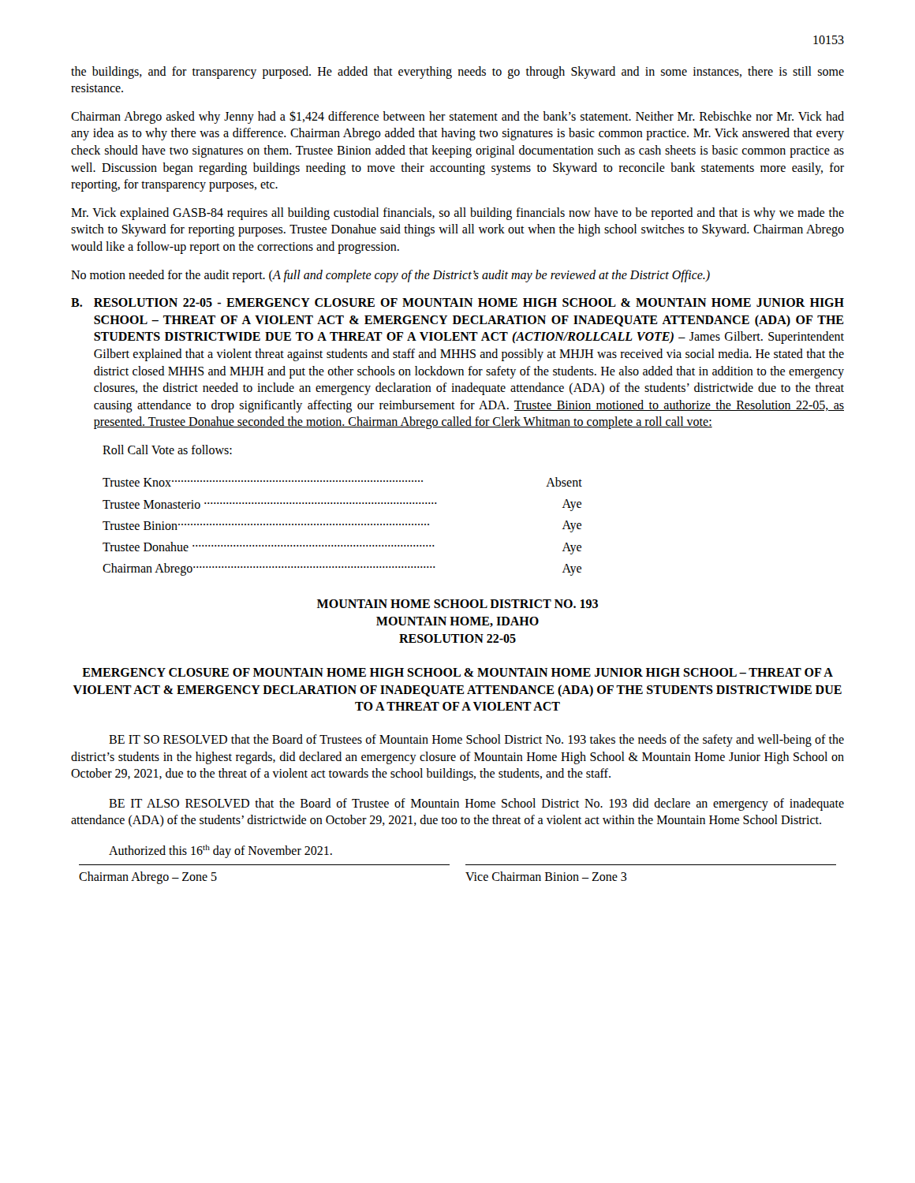10153
the buildings, and for transparency purposed. He added that everything needs to go through Skyward and in some instances, there is still some resistance.
Chairman Abrego asked why Jenny had a $1,424 difference between her statement and the bank’s statement. Neither Mr. Rebischke nor Mr. Vick had any idea as to why there was a difference. Chairman Abrego added that having two signatures is basic common practice. Mr. Vick answered that every check should have two signatures on them. Trustee Binion added that keeping original documentation such as cash sheets is basic common practice as well. Discussion began regarding buildings needing to move their accounting systems to Skyward to reconcile bank statements more easily, for reporting, for transparency purposes, etc.
Mr. Vick explained GASB-84 requires all building custodial financials, so all building financials now have to be reported and that is why we made the switch to Skyward for reporting purposes. Trustee Donahue said things will all work out when the high school switches to Skyward. Chairman Abrego would like a follow-up report on the corrections and progression.
No motion needed for the audit report. (A full and complete copy of the District’s audit may be reviewed at the District Office.)
B.
RESOLUTION 22-05 - EMERGENCY CLOSURE OF MOUNTAIN HOME HIGH SCHOOL & MOUNTAIN HOME JUNIOR HIGH SCHOOL – THREAT OF A VIOLENT ACT & EMERGENCY DECLARATION OF INADEQUATE ATTENDANCE (ADA) OF THE STUDENTS DISTRICTWIDE DUE TO A THREAT OF A VIOLENT ACT (ACTION/ROLLCALL VOTE) – James Gilbert. Superintendent Gilbert explained that a violent threat against students and staff and MHHS and possibly at MHJH was received via social media. He stated that the district closed MHHS and MHJH and put the other schools on lockdown for safety of the students. He also added that in addition to the emergency closures, the district needed to include an emergency declaration of inadequate attendance (ADA) of the students’ districtwide due to the threat causing attendance to drop significantly affecting our reimbursement for ADA. Trustee Binion motioned to authorize the Resolution 22-05, as presented. Trustee Donahue seconded the motion. Chairman Abrego called for Clerk Whitman to complete a roll call vote:
Roll Call Vote as follows:
| Trustee Knox ................................................................................ | Absent |
| Trustee Monasterio .......................................................................... | Aye |
| Trustee Binion ................................................................................ | Aye |
| Trustee Donahue ............................................................................. | Aye |
| Chairman Abrego ............................................................................. | Aye |
MOUNTAIN HOME SCHOOL DISTRICT NO. 193
MOUNTAIN HOME, IDAHO
RESOLUTION 22-05
EMERGENCY CLOSURE OF MOUNTAIN HOME HIGH SCHOOL & MOUNTAIN HOME JUNIOR HIGH SCHOOL – THREAT OF A VIOLENT ACT & EMERGENCY DECLARATION OF INADEQUATE ATTENDANCE (ADA) OF THE STUDENTS DISTRICTWIDE DUE TO A THREAT OF A VIOLENT ACT
BE IT SO RESOLVED that the Board of Trustees of Mountain Home School District No. 193 takes the needs of the safety and well-being of the district’s students in the highest regards, did declared an emergency closure of Mountain Home High School & Mountain Home Junior High School on October 29, 2021, due to the threat of a violent act towards the school buildings, the students, and the staff.
BE IT ALSO RESOLVED that the Board of Trustee of Mountain Home School District No. 193 did declare an emergency of inadequate attendance (ADA) of the students’ districtwide on October 29, 2021, due too to the threat of a violent act within the Mountain Home School District.
Authorized this 16th day of November 2021.
| Chairman Abrego – Zone 5 | Vice Chairman Binion – Zone 3 |